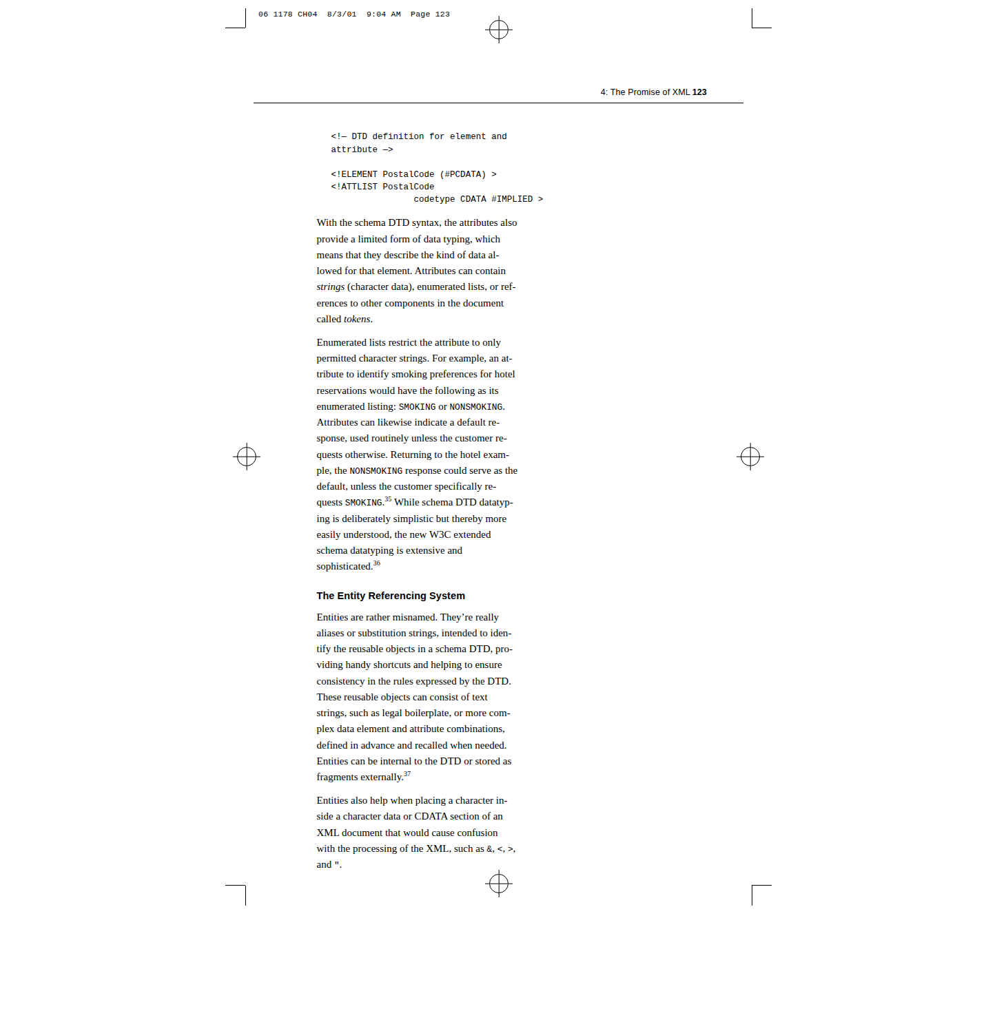06 1178 CH04 8/3/01 9:04 AM Page 123
4: The Promise of XML123
<!— DTD definition for element and
attribute —>

<!ELEMENT PostalCode (#PCDATA) >
<!ATTLIST PostalCode
                codetype CDATA #IMPLIED >
With the schema DTD syntax, the attributes also provide a limited form of data typing, which means that they describe the kind of data allowed for that element. Attributes can contain strings (character data), enumerated lists, or references to other components in the document called tokens.
Enumerated lists restrict the attribute to only permitted character strings. For example, an attribute to identify smoking preferences for hotel reservations would have the following as its enumerated listing: SMOKING or NONSMOKING. Attributes can likewise indicate a default response, used routinely unless the customer requests otherwise. Returning to the hotel example, the NONSMOKING response could serve as the default, unless the customer specifically requests SMOKING.35 While schema DTD datatyping is deliberately simplistic but thereby more easily understood, the new W3C extended schema datatyping is extensive and sophisticated.36
The Entity Referencing System
Entities are rather misnamed. They’re really aliases or substitution strings, intended to identify the reusable objects in a schema DTD, providing handy shortcuts and helping to ensure consistency in the rules expressed by the DTD. These reusable objects can consist of text strings, such as legal boilerplate, or more complex data element and attribute combinations, defined in advance and recalled when needed. Entities can be internal to the DTD or stored as fragments externally.37
Entities also help when placing a character inside a character data or CDATA section of an XML document that would cause confusion with the processing of the XML, such as &, <, >, and ".